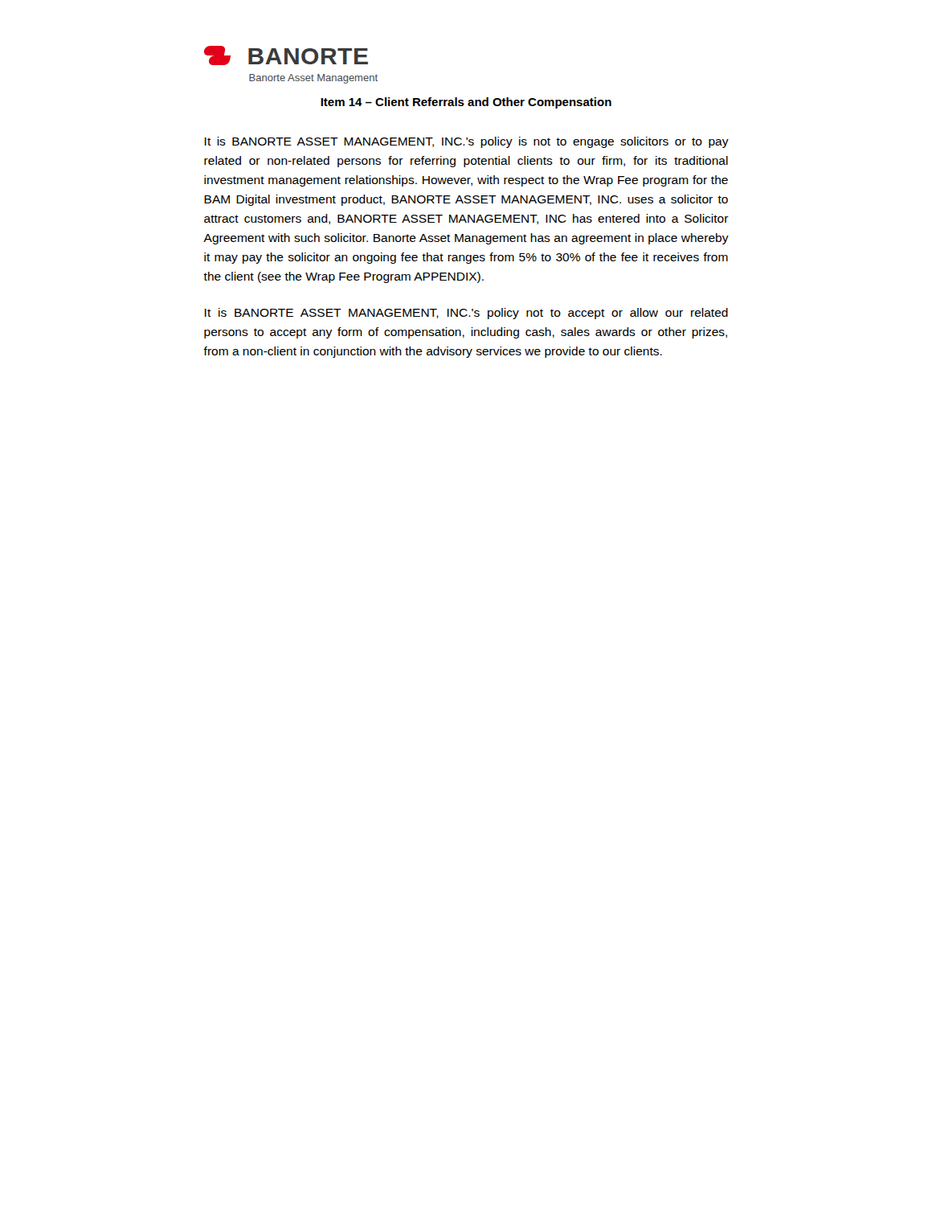BANORTE
Banorte Asset Management
Item 14 – Client Referrals and Other Compensation
It is BANORTE ASSET MANAGEMENT, INC.'s policy is not to engage solicitors or to pay related or non-related persons for referring potential clients to our firm, for its traditional investment management relationships. However, with respect to the Wrap Fee program for the BAM Digital investment product, BANORTE ASSET MANAGEMENT, INC. uses a solicitor to attract customers and, BANORTE ASSET MANAGEMENT, INC has entered into a Solicitor Agreement with such solicitor. Banorte Asset Management has an agreement in place whereby it may pay the solicitor an ongoing fee that ranges from 5% to 30% of the fee it receives from the client (see the Wrap Fee Program APPENDIX).
It is BANORTE ASSET MANAGEMENT, INC.'s policy not to accept or allow our related persons to accept any form of compensation, including cash, sales awards or other prizes, from a non-client in conjunction with the advisory services we provide to our clients.